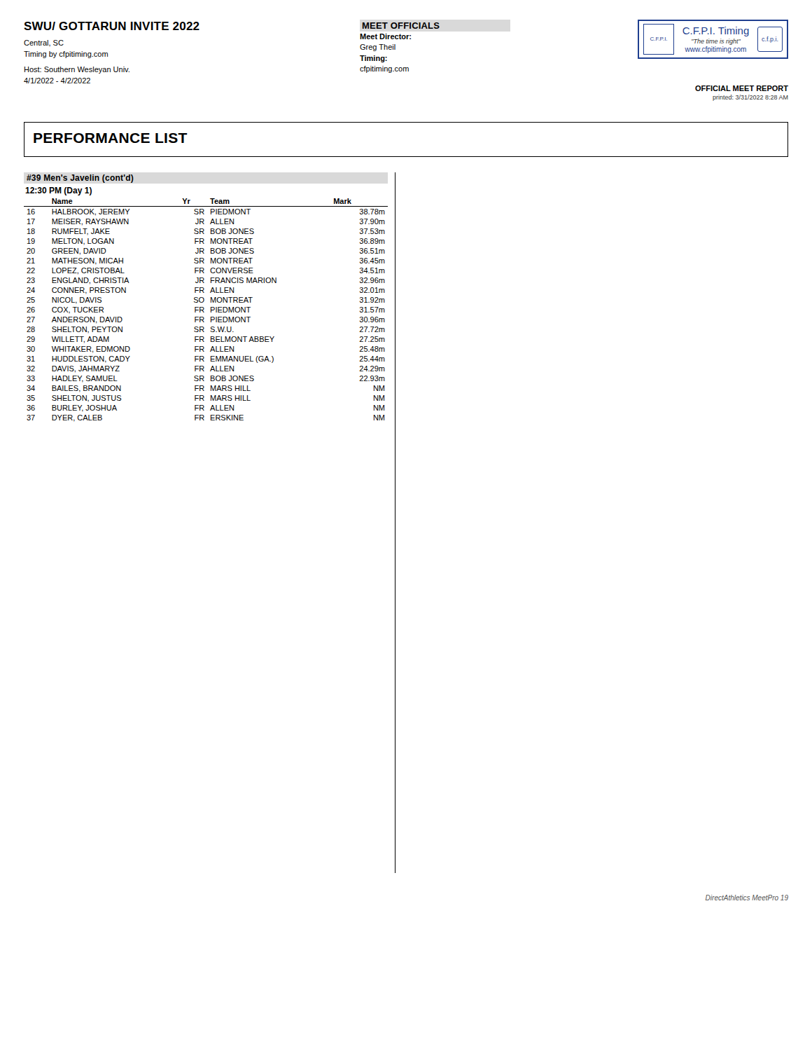SWU/ GOTTARUN INVITE 2022
Central, SC
Timing by cfpitiming.com
Host: Southern Wesleyan Univ.
4/1/2022 - 4/2/2022
MEET OFFICIALS
Meet Director:
Greg Theil
Timing:
cfpitiming.com
C.F.P.I.
C.F.P.I. Timing
"The time is right"
www.cfpitiming.com
c.f.p.i.
OFFICIAL MEET REPORT
printed: 3/31/2022 8:28 AM
PERFORMANCE LIST
#39 Men's Javelin (cont'd)
12:30 PM (Day 1)
| | Name | Yr | Team | Mark |
| --- | --- | --- | --- | --- |
| 16 | HALBROOK, JEREMY | SR | PIEDMONT | 38.78m |
| 17 | MEISER, RAYSHAWN | JR | ALLEN | 37.90m |
| 18 | RUMFELT, JAKE | SR | BOB JONES | 37.53m |
| 19 | MELTON, LOGAN | FR | MONTREAT | 36.89m |
| 20 | GREEN, DAVID | JR | BOB JONES | 36.51m |
| 21 | MATHESON, MICAH | SR | MONTREAT | 36.45m |
| 22 | LOPEZ, CRISTOBAL | FR | CONVERSE | 34.51m |
| 23 | ENGLAND, CHRISTIA | JR | FRANCIS MARION | 32.96m |
| 24 | CONNER, PRESTON | FR | ALLEN | 32.01m |
| 25 | NICOL, DAVIS | SO | MONTREAT | 31.92m |
| 26 | COX, TUCKER | FR | PIEDMONT | 31.57m |
| 27 | ANDERSON, DAVID | FR | PIEDMONT | 30.96m |
| 28 | SHELTON, PEYTON | SR | S.W.U. | 27.72m |
| 29 | WILLETT, ADAM | FR | BELMONT ABBEY | 27.25m |
| 30 | WHITAKER, EDMOND | FR | ALLEN | 25.48m |
| 31 | HUDDLESTON, CADY | FR | EMMANUEL (GA.) | 25.44m |
| 32 | DAVIS, JAHMARYZ | FR | ALLEN | 24.29m |
| 33 | HADLEY, SAMUEL | SR | BOB JONES | 22.93m |
| 34 | BAILES, BRANDON | FR | MARS HILL | NM |
| 35 | SHELTON, JUSTUS | FR | MARS HILL | NM |
| 36 | BURLEY, JOSHUA | FR | ALLEN | NM |
| 37 | DYER, CALEB | FR | ERSKINE | NM |
DirectAthletics MeetPro 19